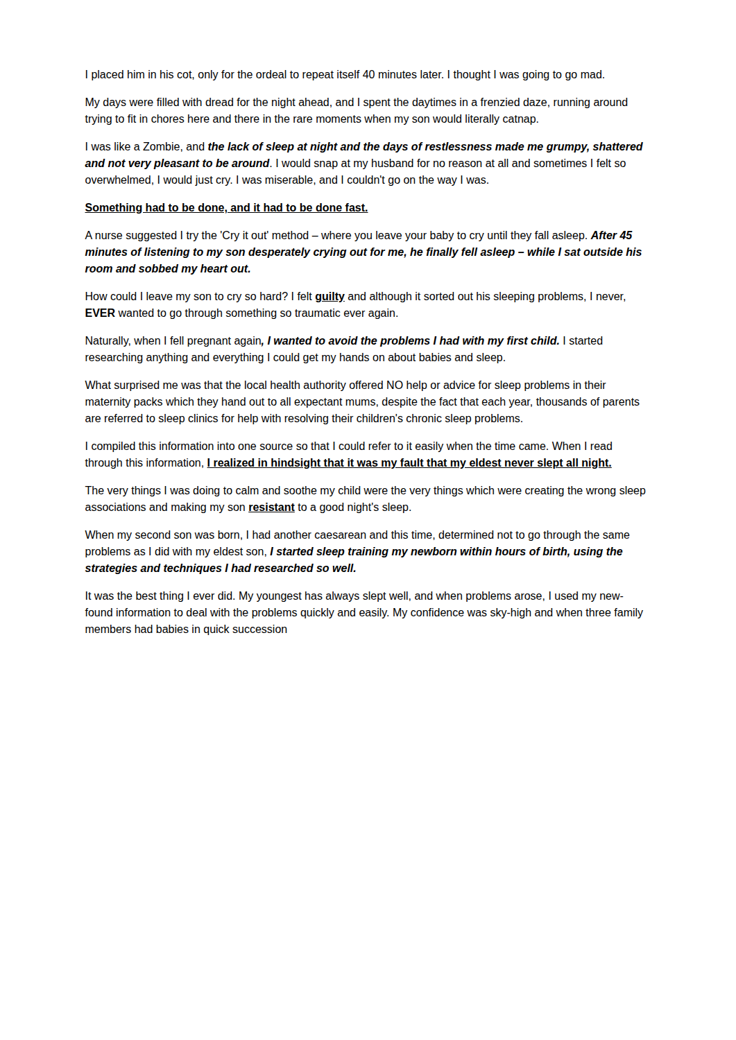I placed him in his cot, only for the ordeal to repeat itself 40 minutes later. I thought I was going to go mad.
My days were filled with dread for the night ahead, and I spent the daytimes in a frenzied daze, running around trying to fit in chores here and there in the rare moments when my son would literally catnap.
I was like a Zombie, and the lack of sleep at night and the days of restlessness made me grumpy, shattered and not very pleasant to be around. I would snap at my husband for no reason at all and sometimes I felt so overwhelmed, I would just cry. I was miserable, and I couldn't go on the way I was.
Something had to be done, and it had to be done fast.
A nurse suggested I try the 'Cry it out' method – where you leave your baby to cry until they fall asleep. After 45 minutes of listening to my son desperately crying out for me, he finally fell asleep – while I sat outside his room and sobbed my heart out.
How could I leave my son to cry so hard? I felt guilty and although it sorted out his sleeping problems, I never, EVER wanted to go through something so traumatic ever again.
Naturally, when I fell pregnant again, I wanted to avoid the problems I had with my first child. I started researching anything and everything I could get my hands on about babies and sleep.
What surprised me was that the local health authority offered NO help or advice for sleep problems in their maternity packs which they hand out to all expectant mums, despite the fact that each year, thousands of parents are referred to sleep clinics for help with resolving their children's chronic sleep problems.
I compiled this information into one source so that I could refer to it easily when the time came. When I read through this information, I realized in hindsight that it was my fault that my eldest never slept all night.
The very things I was doing to calm and soothe my child were the very things which were creating the wrong sleep associations and making my son resistant to a good night's sleep.
When my second son was born, I had another caesarean and this time, determined not to go through the same problems as I did with my eldest son, I started sleep training my newborn within hours of birth, using the strategies and techniques I had researched so well.
It was the best thing I ever did. My youngest has always slept well, and when problems arose, I used my new-found information to deal with the problems quickly and easily. My confidence was sky-high and when three family members had babies in quick succession